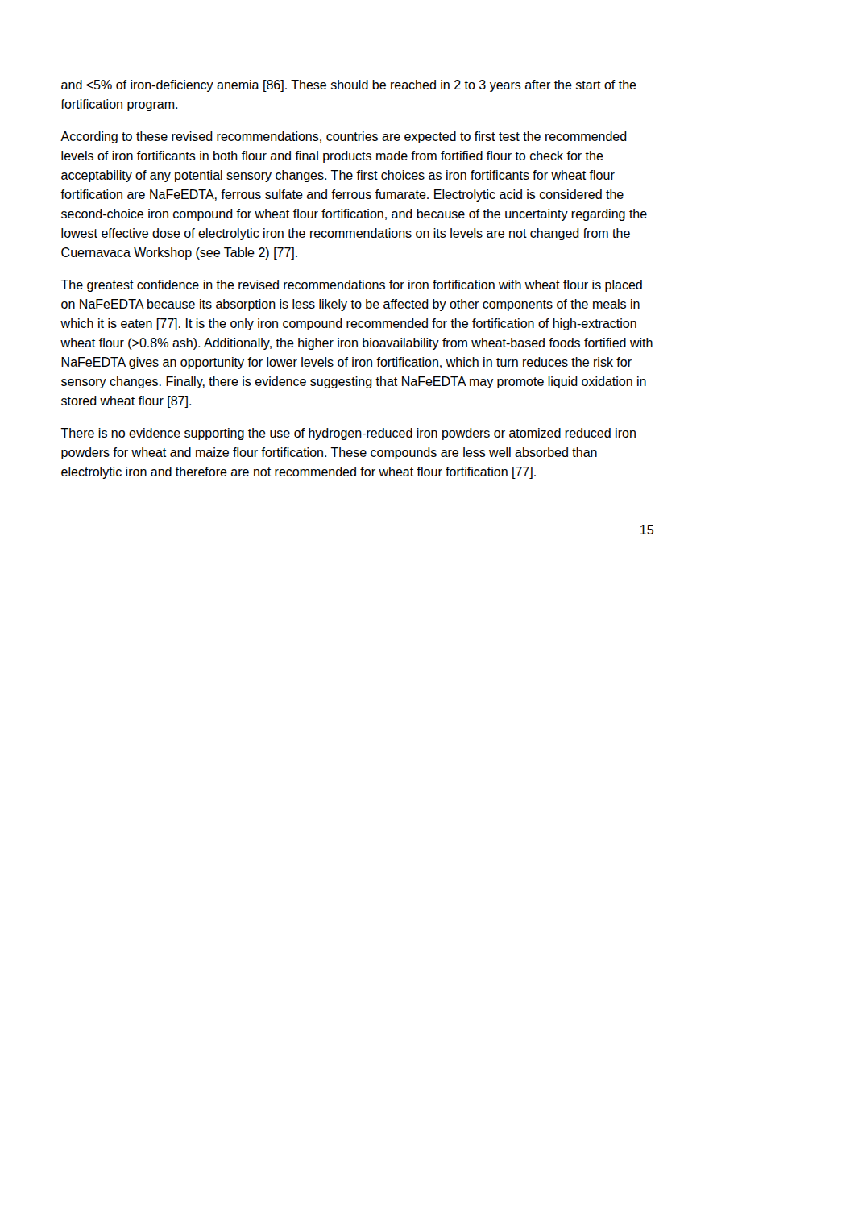and <5% of iron-deficiency anemia [86]. These should be reached in 2 to 3 years after the start of the fortification program.
According to these revised recommendations, countries are expected to first test the recommended levels of iron fortificants in both flour and final products made from fortified flour to check for the acceptability of any potential sensory changes. The first choices as iron fortificants for wheat flour fortification are NaFeEDTA, ferrous sulfate and ferrous fumarate. Electrolytic acid is considered the second-choice iron compound for wheat flour fortification, and because of the uncertainty regarding the lowest effective dose of electrolytic iron the recommendations on its levels are not changed from the Cuernavaca Workshop (see Table 2) [77].
The greatest confidence in the revised recommendations for iron fortification with wheat flour is placed on NaFeEDTA because its absorption is less likely to be affected by other components of the meals in which it is eaten [77]. It is the only iron compound recommended for the fortification of high-extraction wheat flour (>0.8% ash). Additionally, the higher iron bioavailability from wheat-based foods fortified with NaFeEDTA gives an opportunity for lower levels of iron fortification, which in turn reduces the risk for sensory changes. Finally, there is evidence suggesting that NaFeEDTA may promote liquid oxidation in stored wheat flour [87].
There is no evidence supporting the use of hydrogen-reduced iron powders or atomized reduced iron powders for wheat and maize flour fortification. These compounds are less well absorbed than electrolytic iron and therefore are not recommended for wheat flour fortification [77].
15